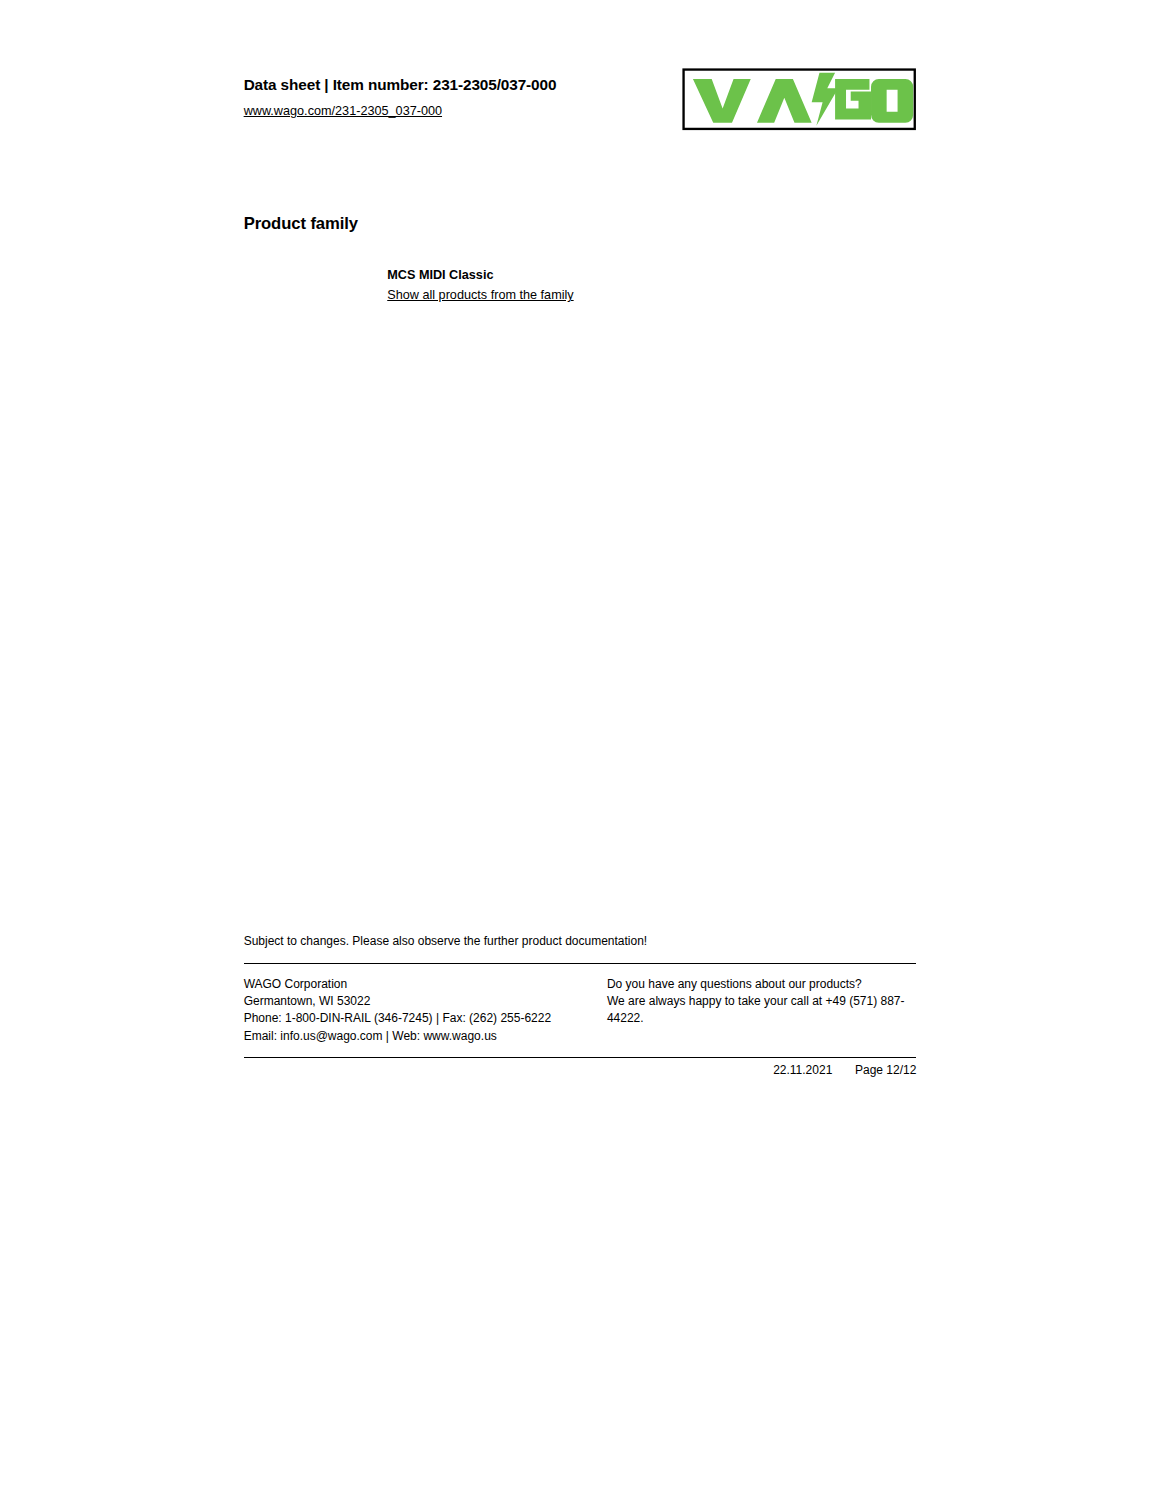Data sheet | Item number: 231-2305/037-000
www.wago.com/231-2305_037-000
Product family
MCS MIDI Classic
Show all products from the family
Subject to changes. Please also observe the further product documentation!
WAGO Corporation
Germantown, WI 53022
Phone: 1-800-DIN-RAIL (346-7245) | Fax: (262) 255-6222
Email: info.us@wago.com | Web: www.wago.us
Do you have any questions about our products?
We are always happy to take your call at +49 (571) 887-44222.
22.11.2021Page 12/12